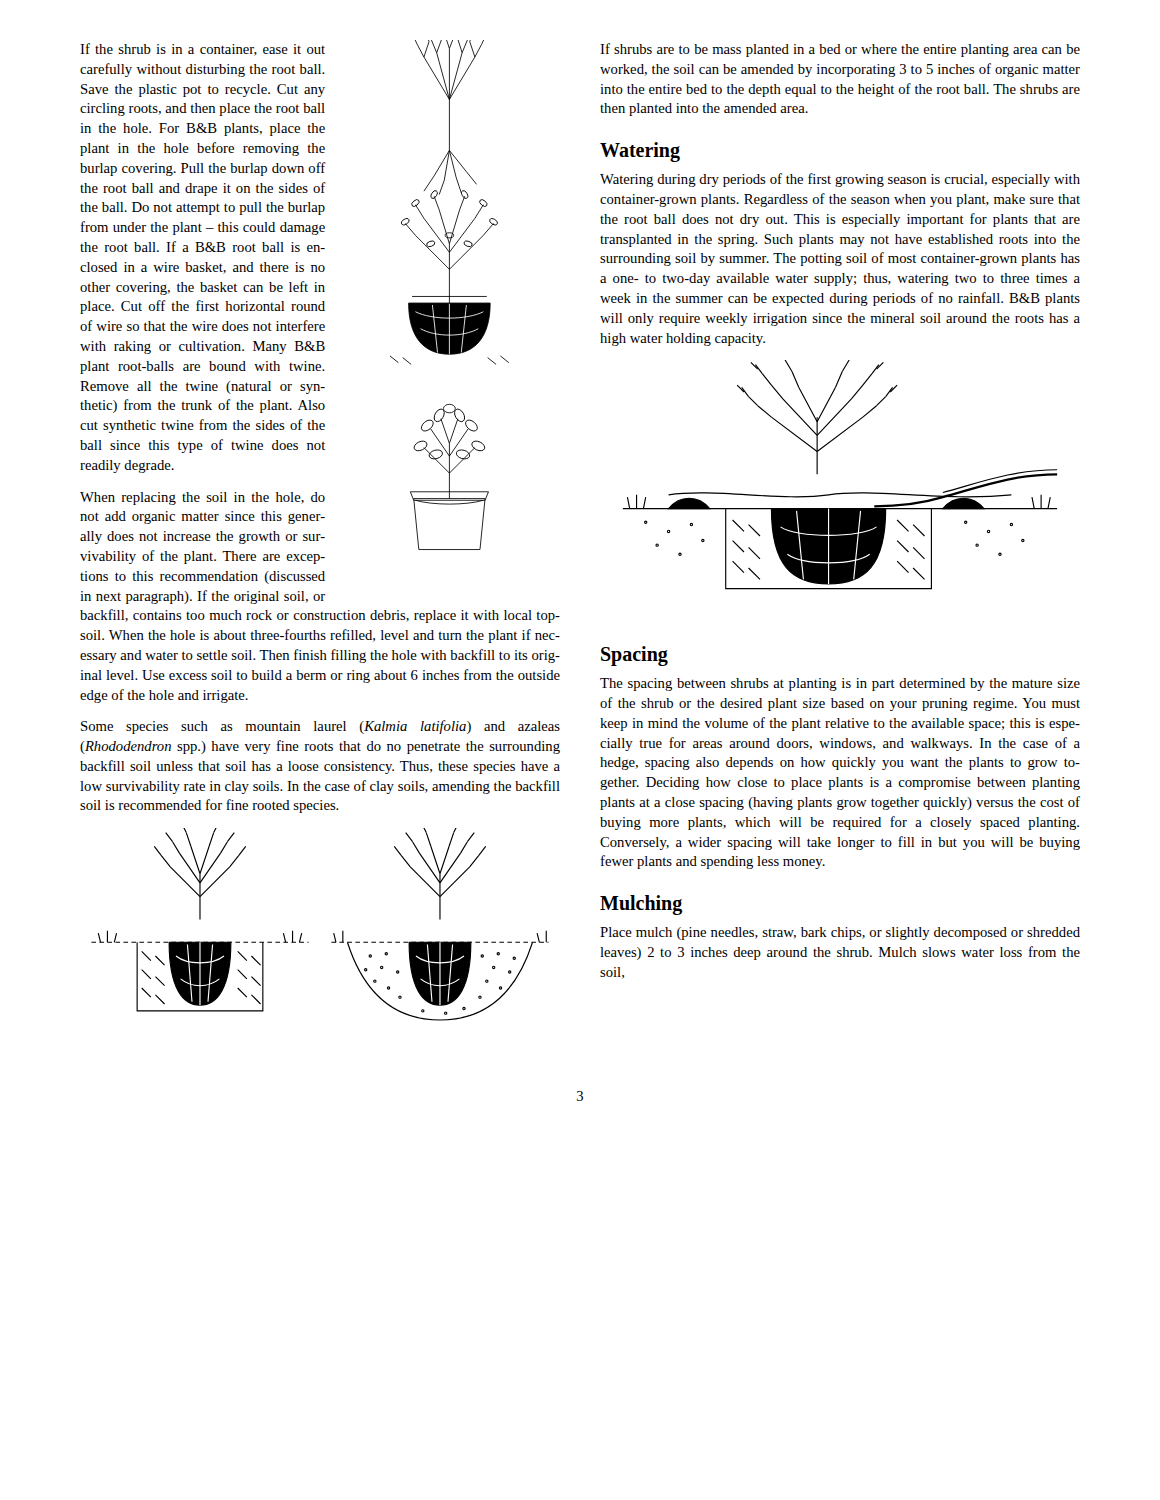If the shrub is in a container, ease it out carefully without disturbing the root ball. Save the plastic pot to recycle. Cut any circling roots, and then place the root ball in the hole. For B&B plants, place the plant in the hole before removing the burlap covering. Pull the burlap down off the root ball and drape it on the sides of the ball. Do not attempt to pull the burlap from under the plant – this could damage the root ball. If a B&B root ball is enclosed in a wire basket, and there is no other covering, the basket can be left in place. Cut off the first horizontal round of wire so that the wire does not interfere with raking or cultivation. Many B&B plant root-balls are bound with twine. Remove all the twine (natural or synthetic) from the trunk of the plant. Also cut synthetic twine from the sides of the ball since this type of twine does not readily degrade.
When replacing the soil in the hole, do not add organic matter since this generally does not increase the growth or survivability of the plant. There are exceptions to this recommendation (discussed in next paragraph). If the original soil, or backfill, contains too much rock or construction debris, replace it with local topsoil. When the hole is about three-fourths refilled, level and turn the plant if necessary and water to settle soil. Then finish filling the hole with backfill to its original level. Use excess soil to build a berm or ring about 6 inches from the outside edge of the hole and irrigate.
Some species such as mountain laurel (Kalmia latifolia) and azaleas (Rhododendron spp.) have very fine roots that do no penetrate the surrounding backfill soil unless that soil has a loose consistency. Thus, these species have a low survivability rate in clay soils. In the case of clay soils, amending the backfill soil is recommended for fine rooted species.
If shrubs are to be mass planted in a bed or where the entire planting area can be worked, the soil can be amended by incorporating 3 to 5 inches of organic matter into the entire bed to the depth equal to the height of the root ball. The shrubs are then planted into the amended area.
Watering
Watering during dry periods of the first growing season is crucial, especially with container-grown plants. Regardless of the season when you plant, make sure that the root ball does not dry out. This is especially important for plants that are transplanted in the spring. Such plants may not have established roots into the surrounding soil by summer. The potting soil of most container-grown plants has a one- to two-day available water supply; thus, watering two to three times a week in the summer can be expected during periods of no rainfall. B&B plants will only require weekly irrigation since the mineral soil around the roots has a high water holding capacity.
Spacing
The spacing between shrubs at planting is in part determined by the mature size of the shrub or the desired plant size based on your pruning regime. You must keep in mind the volume of the plant relative to the available space; this is especially true for areas around doors, windows, and walkways. In the case of a hedge, spacing also depends on how quickly you want the plants to grow together. Deciding how close to place plants is a compromise between planting plants at a close spacing (having plants grow together quickly) versus the cost of buying more plants, which will be required for a closely spaced planting. Conversely, a wider spacing will take longer to fill in but you will be buying fewer plants and spending less money.
Mulching
Place mulch (pine needles, straw, bark chips, or slightly decomposed or shredded leaves) 2 to 3 inches deep around the shrub. Mulch slows water loss from the soil,
3